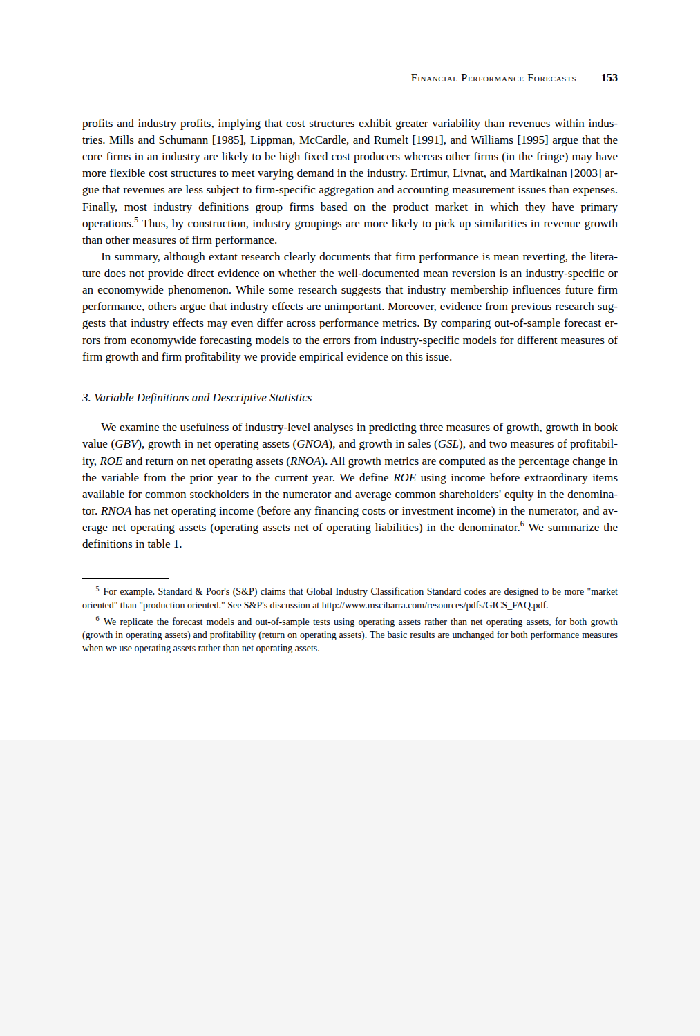Financial Performance Forecasts 153
profits and industry profits, implying that cost structures exhibit greater variability than revenues within industries. Mills and Schumann [1985], Lippman, McCardle, and Rumelt [1991], and Williams [1995] argue that the core firms in an industry are likely to be high fixed cost producers whereas other firms (in the fringe) may have more flexible cost structures to meet varying demand in the industry. Ertimur, Livnat, and Martikainan [2003] argue that revenues are less subject to firm-specific aggregation and accounting measurement issues than expenses. Finally, most industry definitions group firms based on the product market in which they have primary operations.5 Thus, by construction, industry groupings are more likely to pick up similarities in revenue growth than other measures of firm performance.
In summary, although extant research clearly documents that firm performance is mean reverting, the literature does not provide direct evidence on whether the well-documented mean reversion is an industry-specific or an economywide phenomenon. While some research suggests that industry membership influences future firm performance, others argue that industry effects are unimportant. Moreover, evidence from previous research suggests that industry effects may even differ across performance metrics. By comparing out-of-sample forecast errors from economywide forecasting models to the errors from industry-specific models for different measures of firm growth and firm profitability we provide empirical evidence on this issue.
3. Variable Definitions and Descriptive Statistics
We examine the usefulness of industry-level analyses in predicting three measures of growth, growth in book value (GBV), growth in net operating assets (GNOA), and growth in sales (GSL), and two measures of profitability, ROE and return on net operating assets (RNOA). All growth metrics are computed as the percentage change in the variable from the prior year to the current year. We define ROE using income before extraordinary items available for common stockholders in the numerator and average common shareholders' equity in the denominator. RNOA has net operating income (before any financing costs or investment income) in the numerator, and average net operating assets (operating assets net of operating liabilities) in the denominator.6 We summarize the definitions in table 1.
5 For example, Standard & Poor's (S&P) claims that Global Industry Classification Standard codes are designed to be more "market oriented" than "production oriented." See S&P's discussion at http://www.mscibarra.com/resources/pdfs/GICS_FAQ.pdf.
6 We replicate the forecast models and out-of-sample tests using operating assets rather than net operating assets, for both growth (growth in operating assets) and profitability (return on operating assets). The basic results are unchanged for both performance measures when we use operating assets rather than net operating assets.